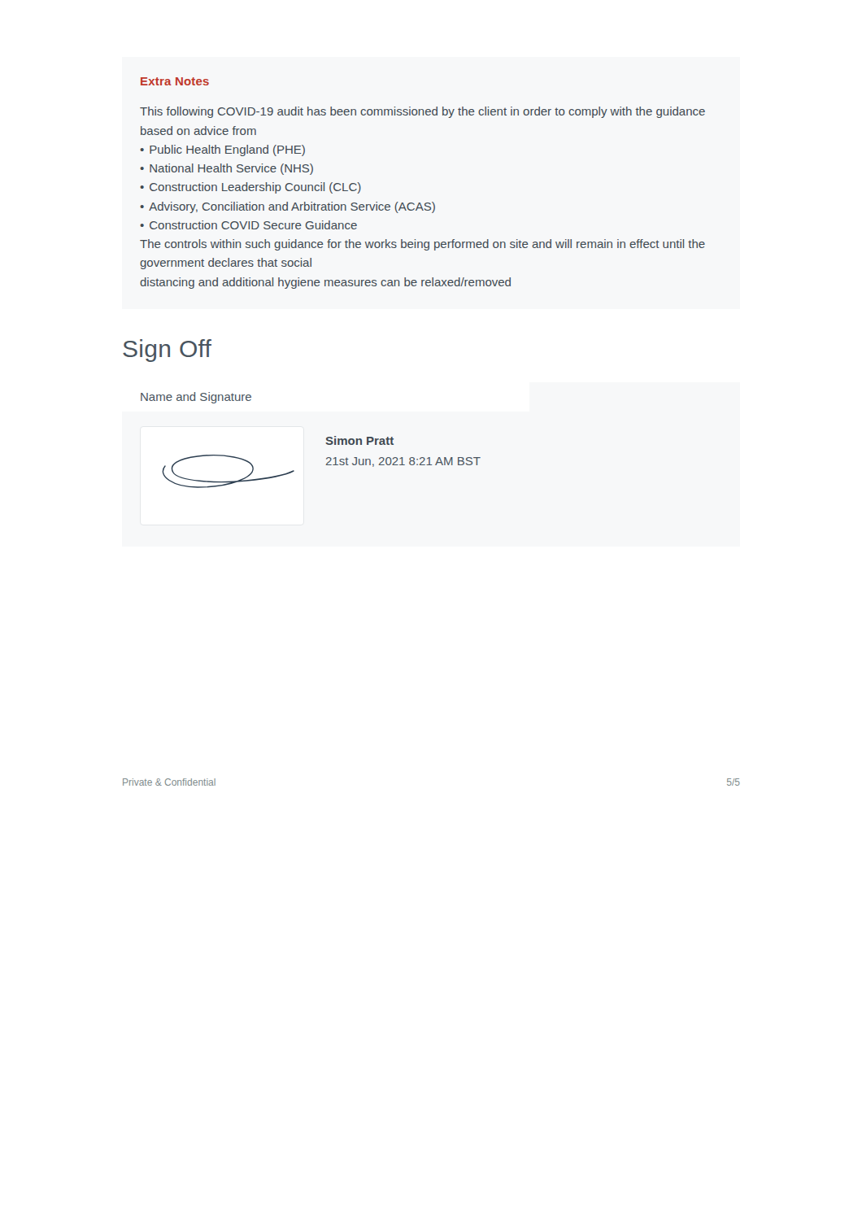Extra Notes
This following COVID-19 audit has been commissioned by the client in order to comply with the guidance based on advice from
Public Health England (PHE)
National Health Service (NHS)
Construction Leadership Council (CLC)
Advisory, Conciliation and Arbitration Service (ACAS)
Construction COVID Secure Guidance
The controls within such guidance for the works being performed on site and will remain in effect until the government declares that social
distancing and additional hygiene measures can be relaxed/removed
Sign Off
Name and Signature
Simon Pratt
21st Jun, 2021 8:21 AM BST
Private & Confidential 5/5